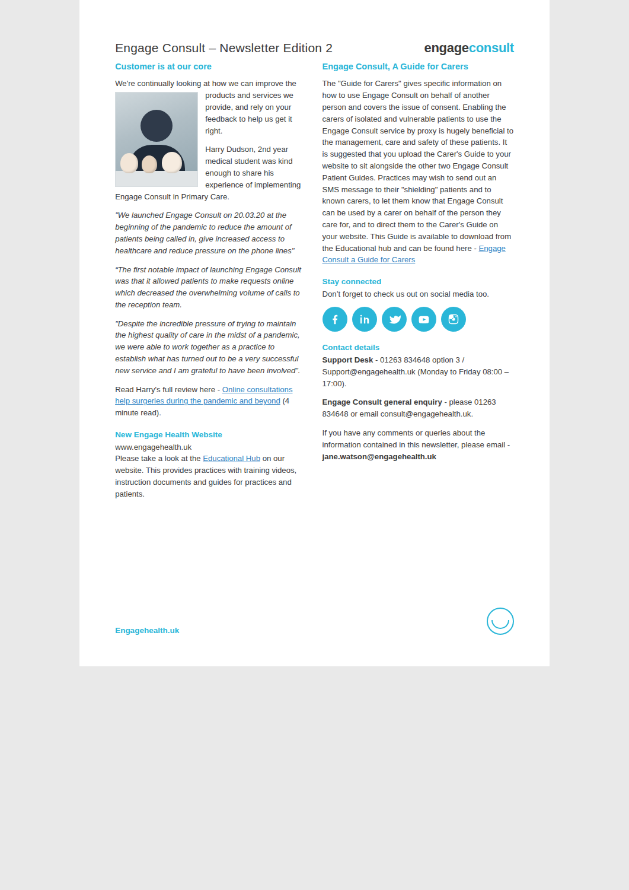Engage Consult – Newsletter Edition 2
engage consult
Customer is at our core
We're continually looking at how we can improve the products and services we provide, and rely on your feedback to help us get it right.
Harry Dudson, 2nd year medical student was kind enough to share his experience of implementing Engage Consult in Primary Care.
"We launched Engage Consult on 20.03.20 at the beginning of the pandemic to reduce the amount of patients being called in, give increased access to healthcare and reduce pressure on the phone lines"
“The first notable impact of launching Engage Consult was that it allowed patients to make requests online which decreased the overwhelming volume of calls to the reception team.
"Despite the incredible pressure of trying to maintain the highest quality of care in the midst of a pandemic, we were able to work together as a practice to establish what has turned out to be a very successful new service and I am grateful to have been involved”.
Read Harry's full review here - Online consultations help surgeries during the pandemic and beyond (4 minute read).
New Engage Health Website
www.engagehealth.uk
Please take a look at the Educational Hub on our website. This provides practices with training videos, instruction documents and guides for practices and patients.
Engage Consult, A Guide for Carers
The "Guide for Carers" gives specific information on how to use Engage Consult on behalf of another person and covers the issue of consent. Enabling the carers of isolated and vulnerable patients to use the Engage Consult service by proxy is hugely beneficial to the management, care and safety of these patients. It is suggested that you upload the Carer's Guide to your website to sit alongside the other two Engage Consult Patient Guides. Practices may wish to send out an SMS message to their "shielding" patients and to known carers, to let them know that Engage Consult can be used by a carer on behalf of the person they care for, and to direct them to the Carer's Guide on your website. This Guide is available to download from the Educational hub and can be found here - Engage Consult a Guide for Carers
Stay connected
Don’t forget to check us out on social media too.
Contact details
Support Desk - 01263 834648 option 3 / Support@engagehealth.uk (Monday to Friday 08:00 – 17:00).
Engage Consult general enquiry - please 01263 834648 or email consult@engagehealth.uk.
If you have any comments or queries about the information contained in this newsletter, please email - jane.watson@engagehealth.uk
Engagehealth.uk